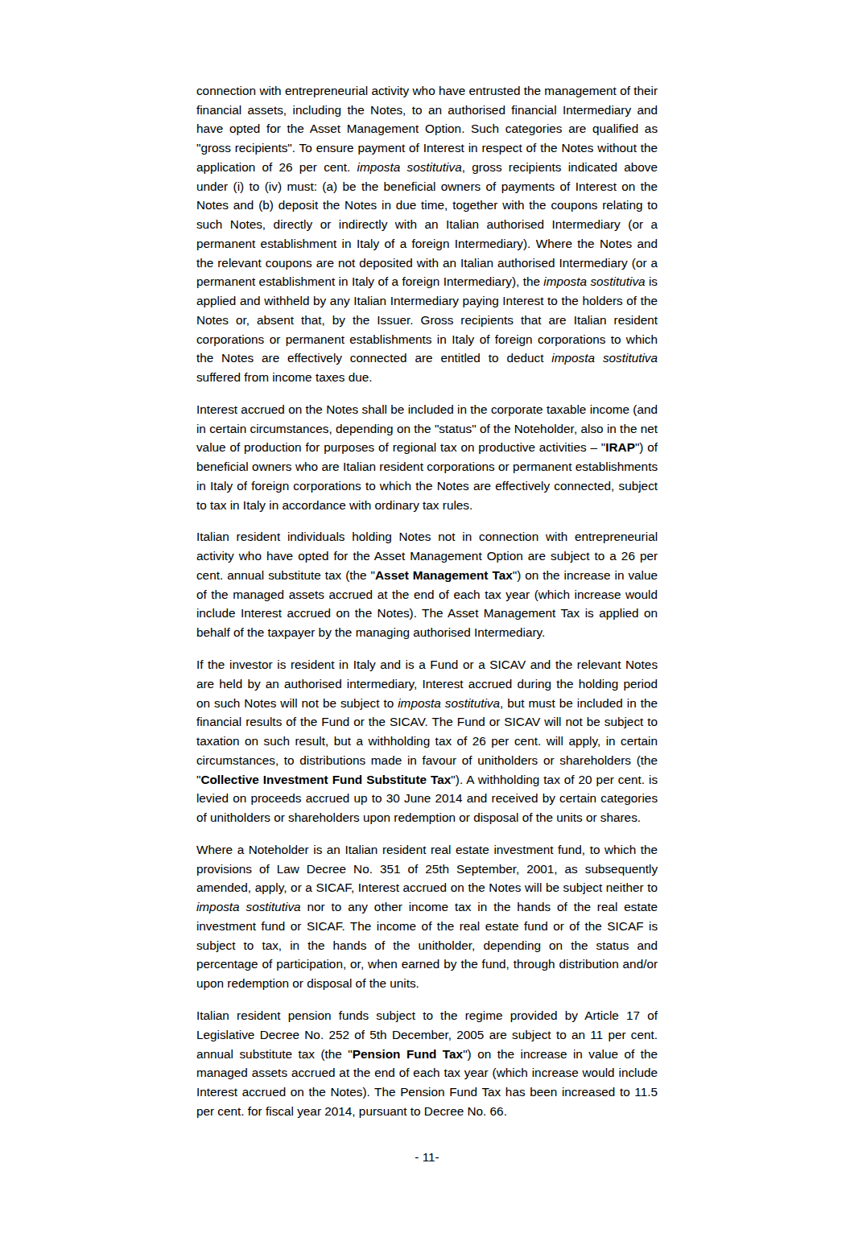connection with entrepreneurial activity who have entrusted the management of their financial assets, including the Notes, to an authorised financial Intermediary and have opted for the Asset Management Option. Such categories are qualified as "gross recipients". To ensure payment of Interest in respect of the Notes without the application of 26 per cent. imposta sostitutiva, gross recipients indicated above under (i) to (iv) must: (a) be the beneficial owners of payments of Interest on the Notes and (b) deposit the Notes in due time, together with the coupons relating to such Notes, directly or indirectly with an Italian authorised Intermediary (or a permanent establishment in Italy of a foreign Intermediary). Where the Notes and the relevant coupons are not deposited with an Italian authorised Intermediary (or a permanent establishment in Italy of a foreign Intermediary), the imposta sostitutiva is applied and withheld by any Italian Intermediary paying Interest to the holders of the Notes or, absent that, by the Issuer. Gross recipients that are Italian resident corporations or permanent establishments in Italy of foreign corporations to which the Notes are effectively connected are entitled to deduct imposta sostitutiva suffered from income taxes due.
Interest accrued on the Notes shall be included in the corporate taxable income (and in certain circumstances, depending on the "status" of the Noteholder, also in the net value of production for purposes of regional tax on productive activities – "IRAP") of beneficial owners who are Italian resident corporations or permanent establishments in Italy of foreign corporations to which the Notes are effectively connected, subject to tax in Italy in accordance with ordinary tax rules.
Italian resident individuals holding Notes not in connection with entrepreneurial activity who have opted for the Asset Management Option are subject to a 26 per cent. annual substitute tax (the "Asset Management Tax") on the increase in value of the managed assets accrued at the end of each tax year (which increase would include Interest accrued on the Notes). The Asset Management Tax is applied on behalf of the taxpayer by the managing authorised Intermediary.
If the investor is resident in Italy and is a Fund or a SICAV and the relevant Notes are held by an authorised intermediary, Interest accrued during the holding period on such Notes will not be subject to imposta sostitutiva, but must be included in the financial results of the Fund or the SICAV. The Fund or SICAV will not be subject to taxation on such result, but a withholding tax of 26 per cent. will apply, in certain circumstances, to distributions made in favour of unitholders or shareholders (the "Collective Investment Fund Substitute Tax"). A withholding tax of 20 per cent. is levied on proceeds accrued up to 30 June 2014 and received by certain categories of unitholders or shareholders upon redemption or disposal of the units or shares.
Where a Noteholder is an Italian resident real estate investment fund, to which the provisions of Law Decree No. 351 of 25th September, 2001, as subsequently amended, apply, or a SICAF, Interest accrued on the Notes will be subject neither to imposta sostitutiva nor to any other income tax in the hands of the real estate investment fund or SICAF. The income of the real estate fund or of the SICAF is subject to tax, in the hands of the unitholder, depending on the status and percentage of participation, or, when earned by the fund, through distribution and/or upon redemption or disposal of the units.
Italian resident pension funds subject to the regime provided by Article 17 of Legislative Decree No. 252 of 5th December, 2005 are subject to an 11 per cent. annual substitute tax (the "Pension Fund Tax") on the increase in value of the managed assets accrued at the end of each tax year (which increase would include Interest accrued on the Notes). The Pension Fund Tax has been increased to 11.5 per cent. for fiscal year 2014, pursuant to Decree No. 66.
- 11-